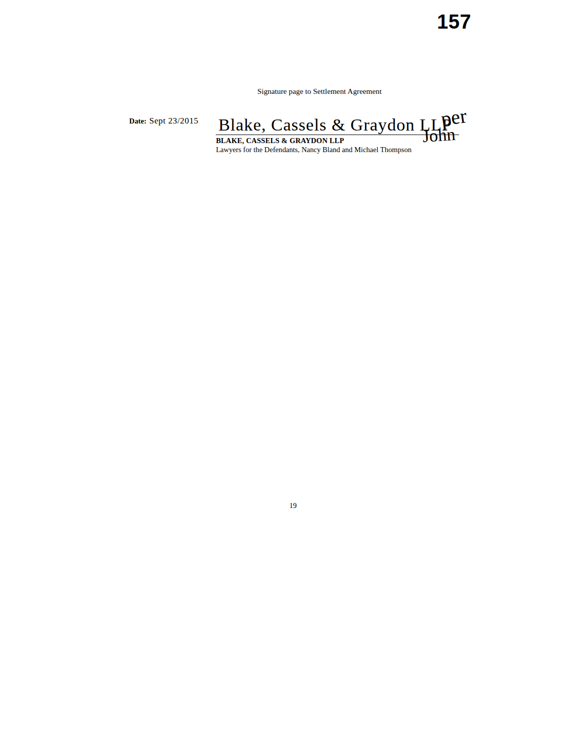157
Signature page to Settlement Agreement
Date: Sept 23/2015
Blake, Cassels & Graydon LLP
BLAKE, CASSELS & GRAYDON LLP
Lawyers for the Defendants, Nancy Bland and Michael Thompson
per
John
19